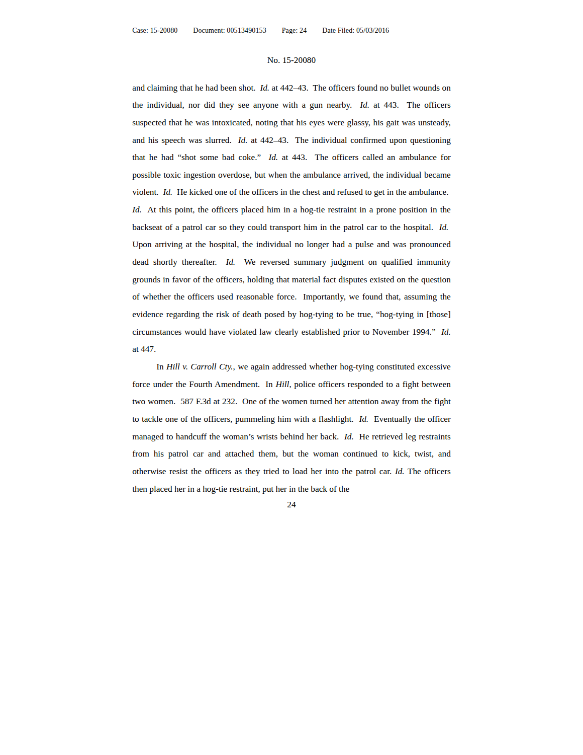Case: 15-20080 Document: 00513490153 Page: 24 Date Filed: 05/03/2016
No. 15-20080
and claiming that he had been shot. Id. at 442–43. The officers found no bullet wounds on the individual, nor did they see anyone with a gun nearby. Id. at 443. The officers suspected that he was intoxicated, noting that his eyes were glassy, his gait was unsteady, and his speech was slurred. Id. at 442–43. The individual confirmed upon questioning that he had “shot some bad coke.” Id. at 443. The officers called an ambulance for possible toxic ingestion overdose, but when the ambulance arrived, the individual became violent. Id. He kicked one of the officers in the chest and refused to get in the ambulance. Id. At this point, the officers placed him in a hog-tie restraint in a prone position in the backseat of a patrol car so they could transport him in the patrol car to the hospital. Id. Upon arriving at the hospital, the individual no longer had a pulse and was pronounced dead shortly thereafter. Id. We reversed summary judgment on qualified immunity grounds in favor of the officers, holding that material fact disputes existed on the question of whether the officers used reasonable force. Importantly, we found that, assuming the evidence regarding the risk of death posed by hog-tying to be true, “hog-tying in [those] circumstances would have violated law clearly established prior to November 1994.” Id. at 447.
In Hill v. Carroll Cty., we again addressed whether hog-tying constituted excessive force under the Fourth Amendment. In Hill, police officers responded to a fight between two women. 587 F.3d at 232. One of the women turned her attention away from the fight to tackle one of the officers, pummeling him with a flashlight. Id. Eventually the officer managed to handcuff the woman’s wrists behind her back. Id. He retrieved leg restraints from his patrol car and attached them, but the woman continued to kick, twist, and otherwise resist the officers as they tried to load her into the patrol car. Id. The officers then placed her in a hog-tie restraint, put her in the back of the
24